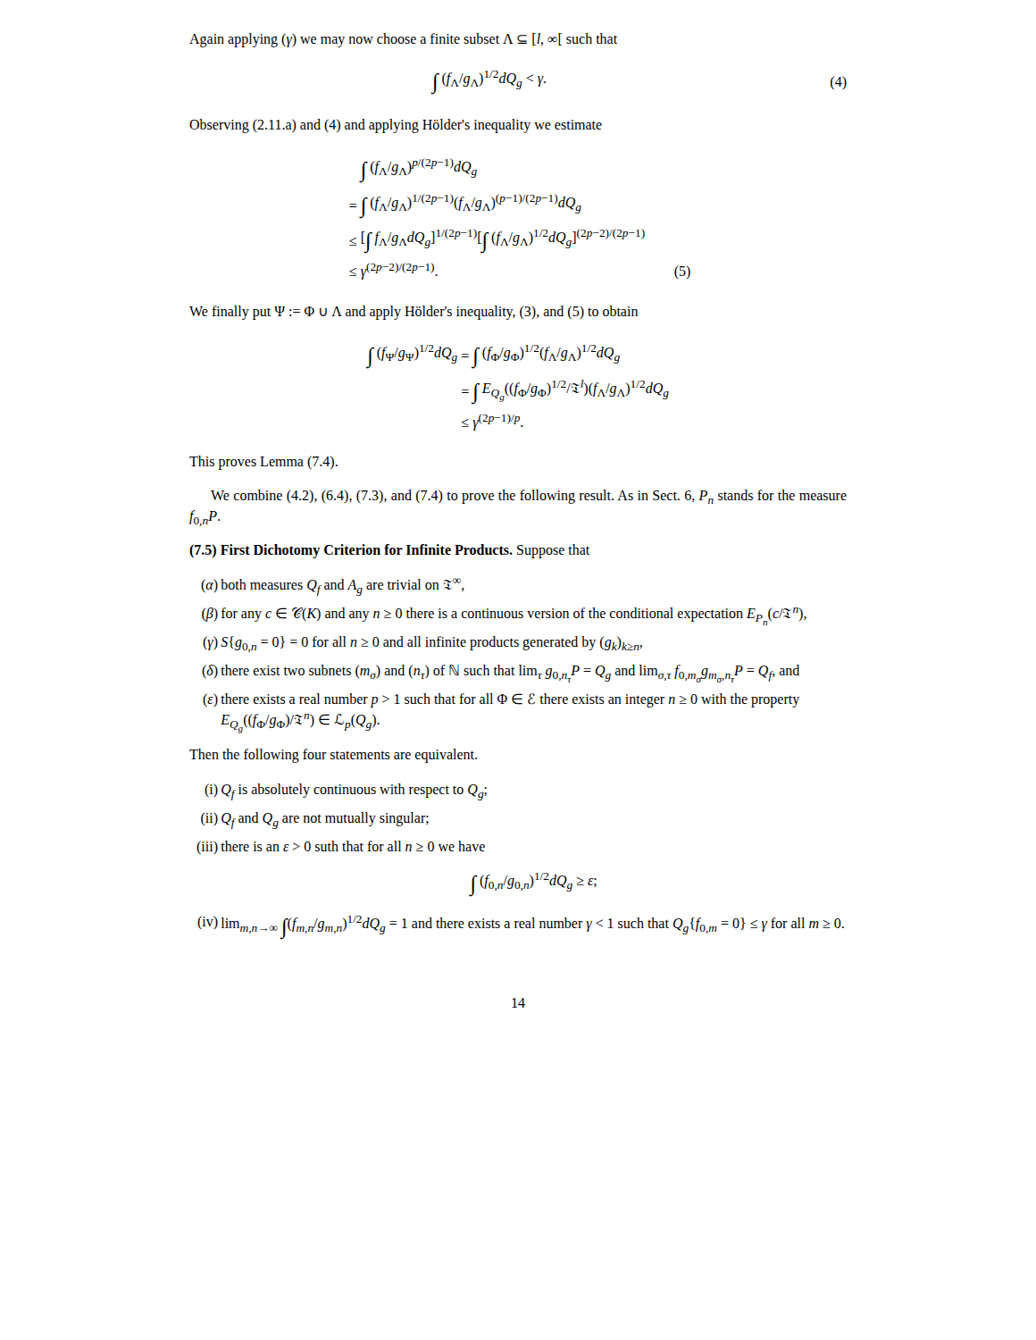Again applying (γ) we may now choose a finite subset Λ ⊆ [l, ∞[ such that
∫ (fΛ/gΛ)1/2dQg < γ.
(4)
Observing (2.11.a) and (4) and applying Hölder's inequality we estimate
| | | ∫ ( f Λ / g Λ ) p /(2 p −1) dQ g | |
| | = | ∫ ( f Λ / g Λ ) 1/(2 p −1) ( f Λ / g Λ ) ( p −1)/(2 p −1) dQ g | |
| | ≤ | [ ∫ f Λ / g Λ dQ g ] 1/(2 p −1) [ ∫ ( f Λ / g Λ ) 1/2 dQ g ] (2 p −2)/(2 p −1) | |
| | ≤ | γ (2 p −2)/(2 p −1) . | (5) |
We finally put Ψ := Φ ∪ Λ and apply Hölder's inequality, (3), and (5) to obtain
| ∫ ( f Ψ / g Ψ ) 1/2 dQ g | = | ∫ ( f Φ / g Φ ) 1/2 ( f Λ / g Λ ) 1/2 dQ g |
| | = | ∫ E Q g (( f Φ / g Φ ) 1/2 /𝔗 l )( f Λ / g Λ ) 1/2 dQ g |
| | ≤ | γ (2 p −1)/ p . |
This proves Lemma (7.4).
We combine (4.2), (6.4), (7.3), and (7.4) to prove the following result. As in Sect. 6, Pn stands for the measure f0,nP.
(7.5) First Dichotomy Criterion for Infinite Products. Suppose that
(α) both measures Qf and Ag are trivial on 𝔗∞,
(β) for any c ∈ 𝒞(K) and any n ≥ 0 there is a continuous version of the conditional expectation EPn(c/𝔗n),
(γ) S{g0,n = 0} = 0 for all n ≥ 0 and all infinite products generated by (gk)k≥n,
(δ) there exist two subnets (mσ) and (nτ) of ℕ such that limτ g0,nτP = Qg and limσ,τ f0,mσgmσ,nτP = Qf, and
(ε) there exists a real number p > 1 such that for all Φ ∈ ℰ there exists an integer n ≥ 0 with the property EQg((fΦ/gΦ)/𝔗n) ∈ ℒp(Qg).
Then the following four statements are equivalent.
(i) Qf is absolutely continuous with respect to Qg;
(ii) Qf and Qg are not mutually singular;
(iii) there is an ε > 0 suth that for all n ≥ 0 we have
∫ (f0,n/g0,n)1/2dQg ≥ ε;
(iv) limm,n→∞ ∫(fm,n/gm,n)1/2dQg = 1 and there exists a real number γ < 1 such that Qg{f0,m = 0} ≤ γ for all m ≥ 0.
14